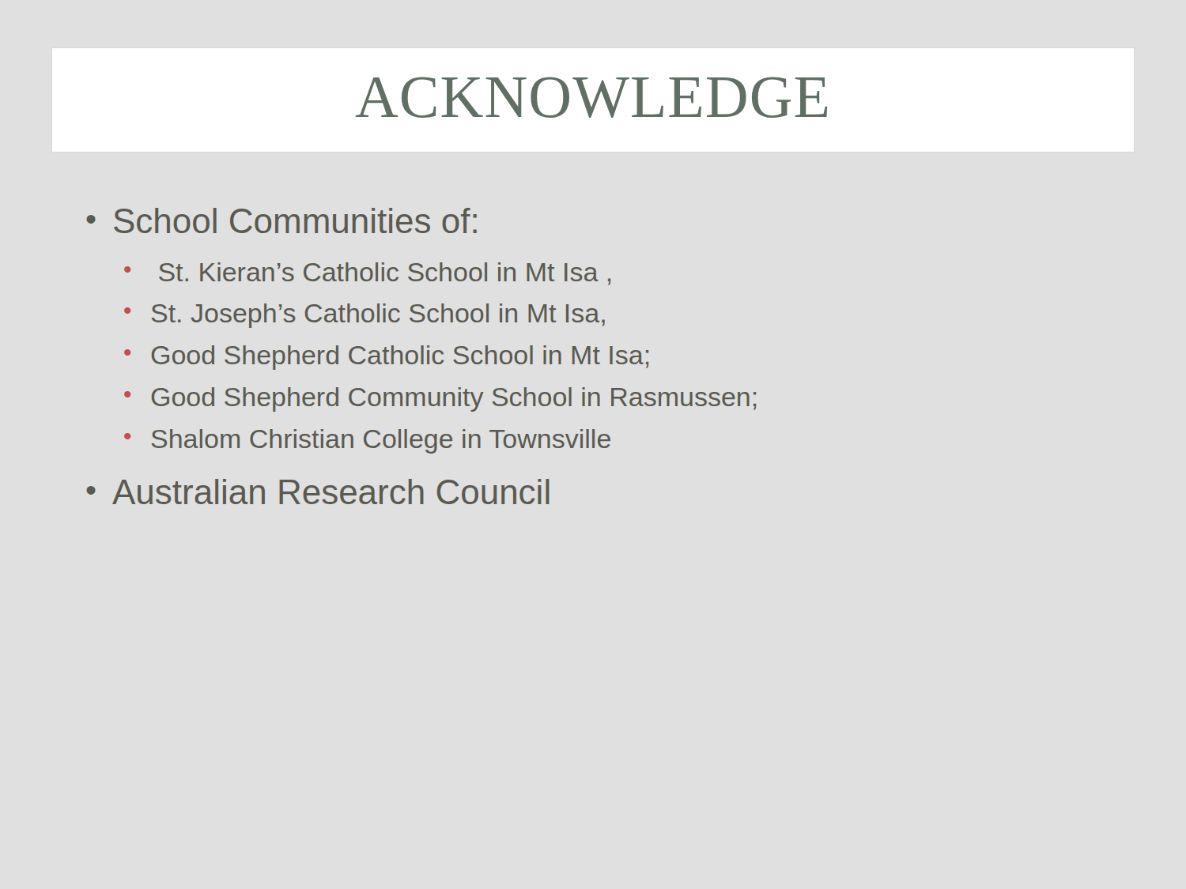Acknowledge
School Communities of:
St. Kieran’s Catholic School in Mt Isa ,
St. Joseph’s Catholic School in Mt Isa,
Good Shepherd Catholic School in Mt Isa;
Good Shepherd Community School in Rasmussen;
Shalom Christian College in Townsville
Australian Research Council